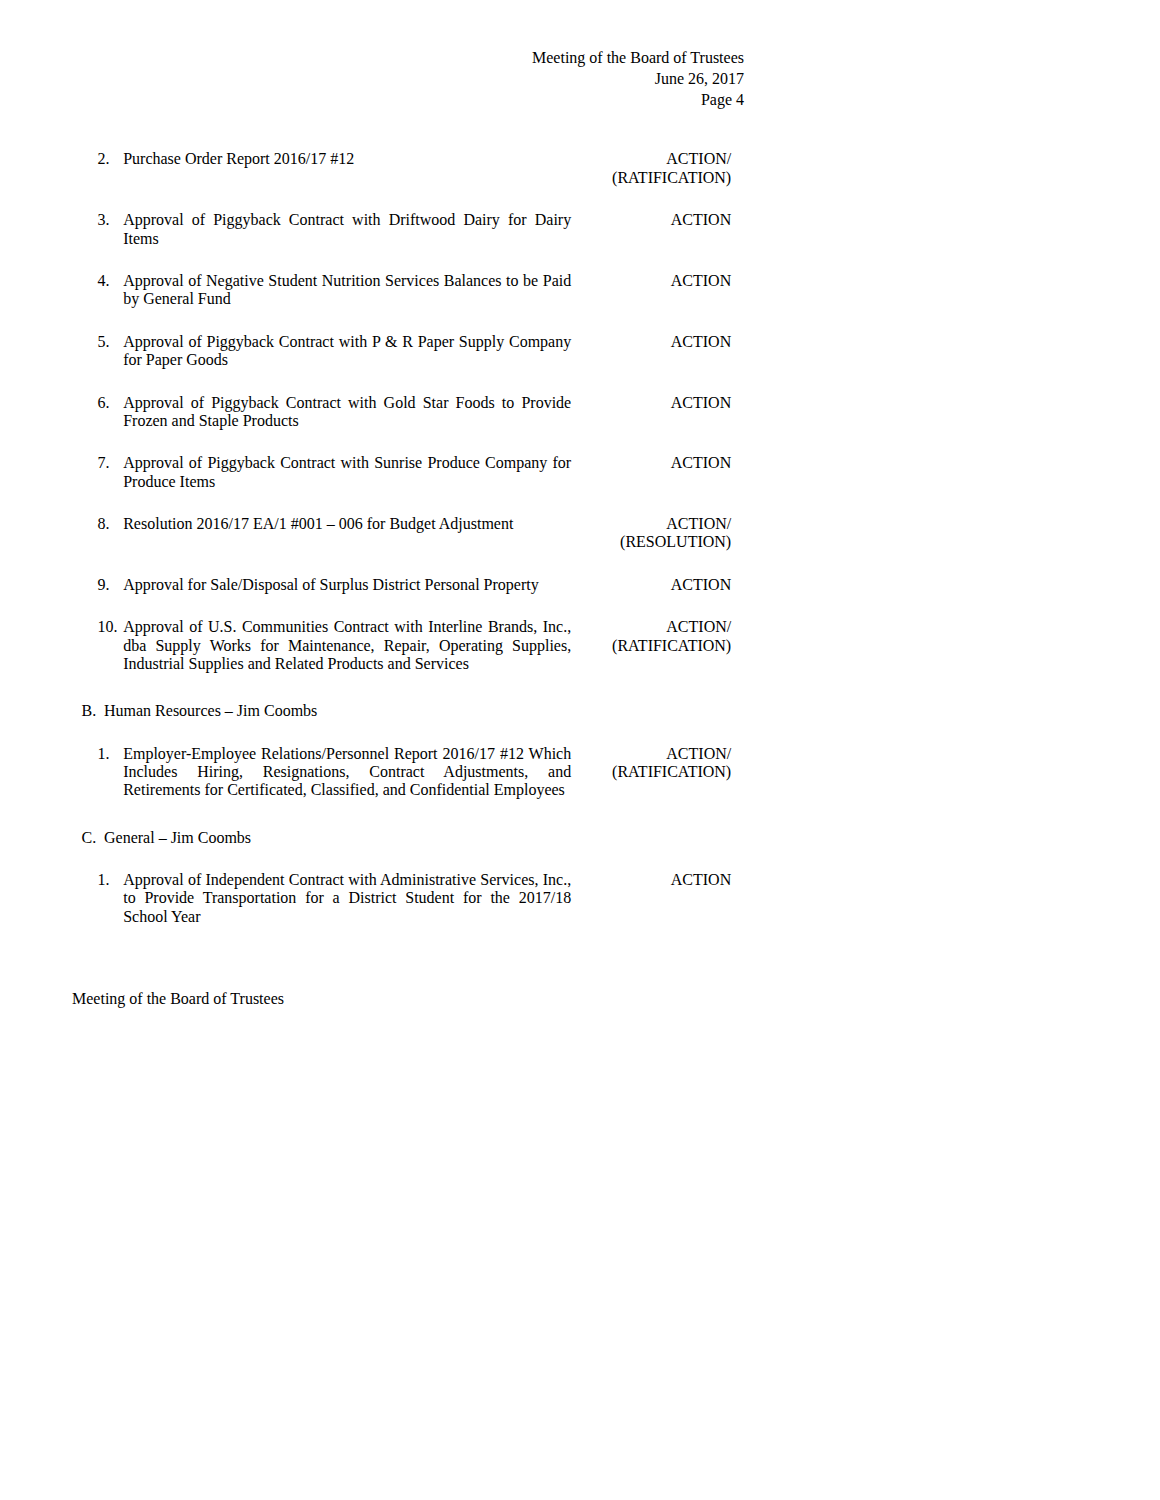Meeting of the Board of Trustees
June 26, 2017
Page 4
2.
Purchase Order Report 2016/17 #12
ACTION/
(RATIFICATION)
3.
Approval of Piggyback Contract with Driftwood Dairy for Dairy Items
ACTION
4.
Approval of Negative Student Nutrition Services Balances to be Paid by General Fund
ACTION
5.
Approval of Piggyback Contract with P & R Paper Supply Company for Paper Goods
ACTION
6.
Approval of Piggyback Contract with Gold Star Foods to Provide Frozen and Staple Products
ACTION
7.
Approval of Piggyback Contract with Sunrise Produce Company for Produce Items
ACTION
8.
Resolution 2016/17 EA/1 #001 – 006 for Budget Adjustment
ACTION/
(RESOLUTION)
9.
Approval for Sale/Disposal of Surplus District Personal Property
ACTION
10.
Approval of U.S. Communities Contract with Interline Brands, Inc., dba Supply Works for Maintenance, Repair, Operating Supplies, Industrial Supplies and Related Products and Services
ACTION/
(RATIFICATION)
B.
Human Resources – Jim Coombs
1.
Employer-Employee Relations/Personnel Report 2016/17 #12 Which Includes Hiring, Resignations, Contract Adjustments, and Retirements for Certificated, Classified, and Confidential Employees
ACTION/
(RATIFICATION)
C.
General – Jim Coombs
1.
Approval of Independent Contract with Administrative Services, Inc., to Provide Transportation for a District Student for the 2017/18 School Year
ACTION
Meeting of the Board of Trustees